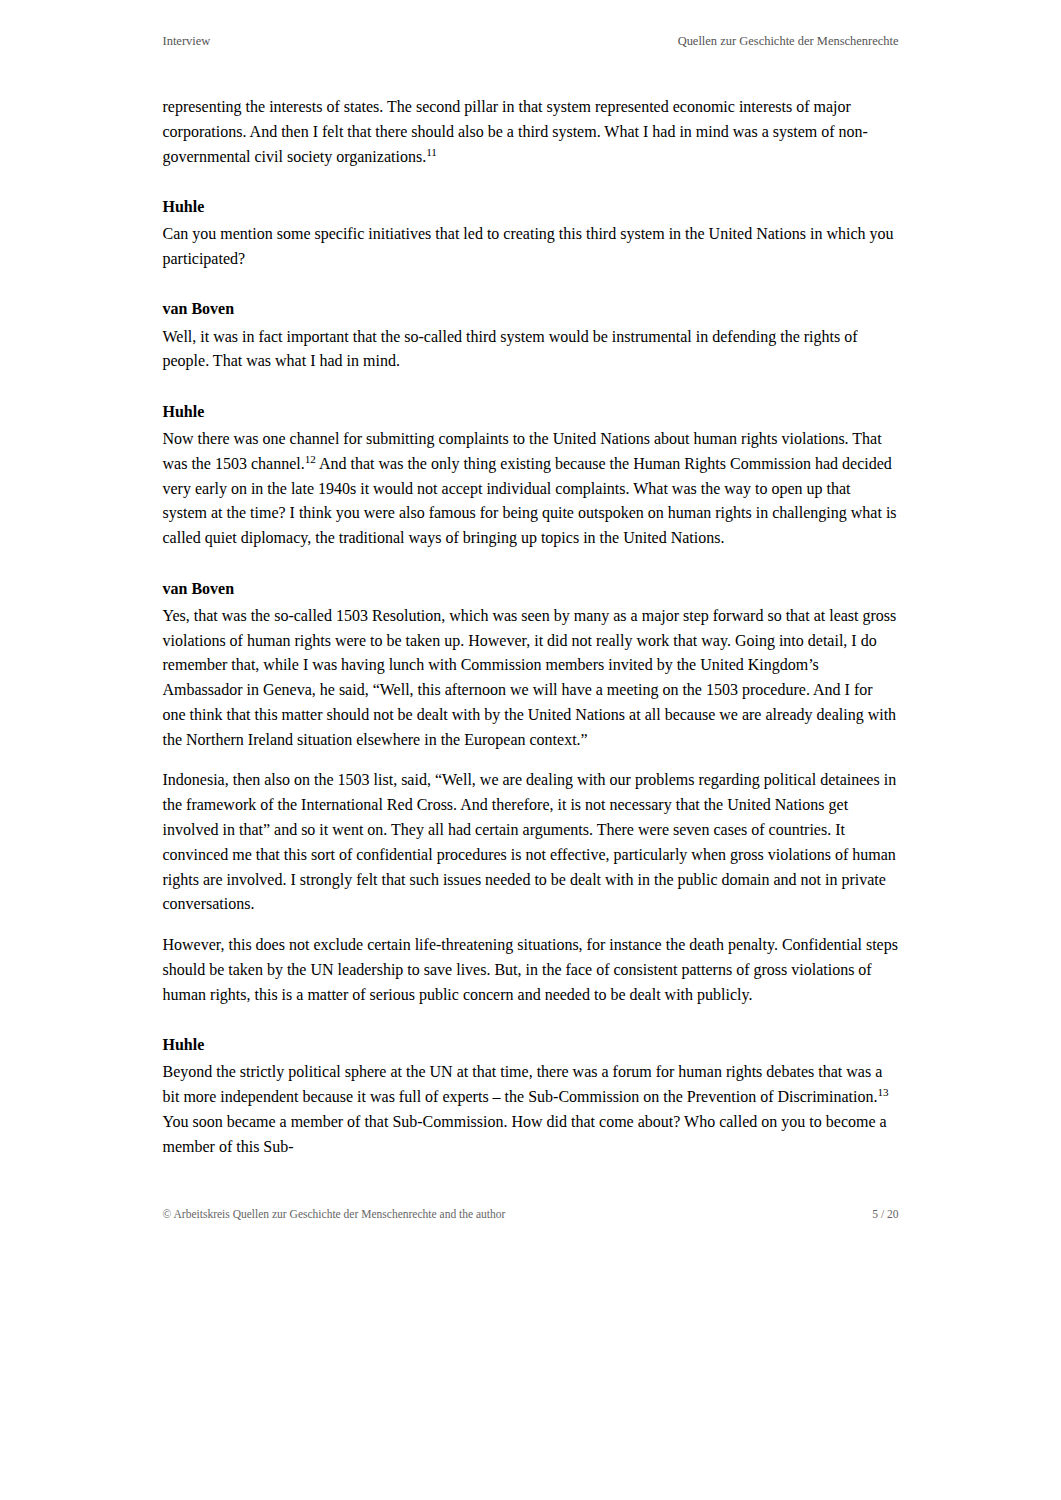Interview
Quellen zur Geschichte der Menschenrechte
representing the interests of states. The second pillar in that system represented economic interests of major corporations. And then I felt that there should also be a third system. What I had in mind was a system of non-governmental civil society organizations.11
Huhle
Can you mention some specific initiatives that led to creating this third system in the United Nations in which you participated?
van Boven
Well, it was in fact important that the so-called third system would be instrumental in defending the rights of people. That was what I had in mind.
Huhle
Now there was one channel for submitting complaints to the United Nations about human rights violations. That was the 1503 channel.12 And that was the only thing existing because the Human Rights Commission had decided very early on in the late 1940s it would not accept individual complaints. What was the way to open up that system at the time? I think you were also famous for being quite outspoken on human rights in challenging what is called quiet diplomacy, the traditional ways of bringing up topics in the United Nations.
van Boven
Yes, that was the so-called 1503 Resolution, which was seen by many as a major step forward so that at least gross violations of human rights were to be taken up. However, it did not really work that way. Going into detail, I do remember that, while I was having lunch with Commission members invited by the United Kingdom’s Ambassador in Geneva, he said, “Well, this afternoon we will have a meeting on the 1503 procedure. And I for one think that this matter should not be dealt with by the United Nations at all because we are already dealing with the Northern Ireland situation elsewhere in the European context.”
Indonesia, then also on the 1503 list, said, “Well, we are dealing with our problems regarding political detainees in the framework of the International Red Cross. And therefore, it is not necessary that the United Nations get involved in that” and so it went on. They all had certain arguments. There were seven cases of countries. It convinced me that this sort of confidential procedures is not effective, particularly when gross violations of human rights are involved. I strongly felt that such issues needed to be dealt with in the public domain and not in private conversations.
However, this does not exclude certain life-threatening situations, for instance the death penalty. Confidential steps should be taken by the UN leadership to save lives. But, in the face of consistent patterns of gross violations of human rights, this is a matter of serious public concern and needed to be dealt with publicly.
Huhle
Beyond the strictly political sphere at the UN at that time, there was a forum for human rights debates that was a bit more independent because it was full of experts – the Sub-Commission on the Prevention of Discrimination.13 You soon became a member of that Sub-Commission. How did that come about? Who called on you to become a member of this Sub-
© Arbeitskreis Quellen zur Geschichte der Menschenrechte and the author
5 / 20